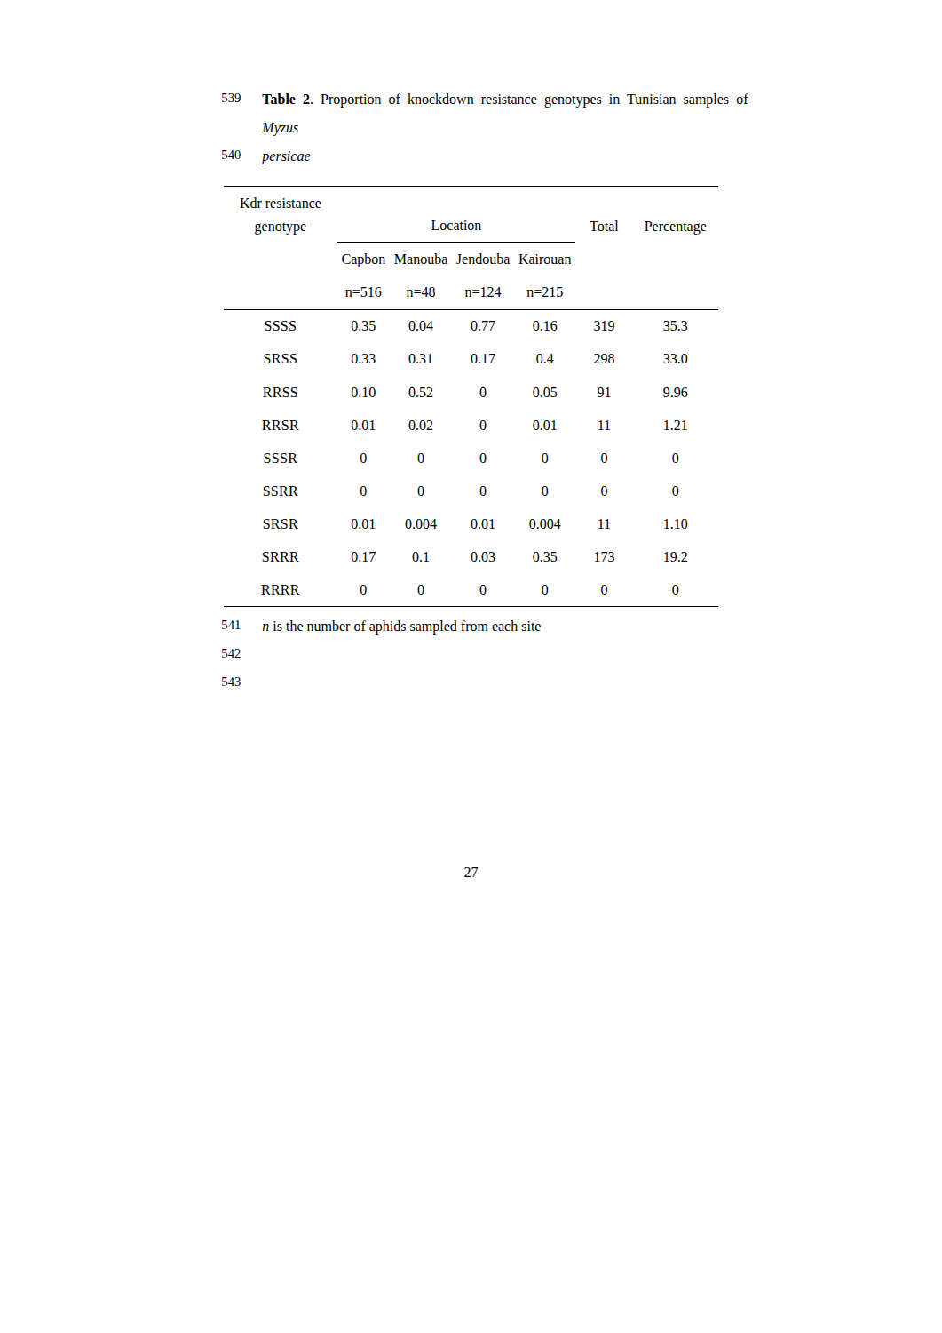539
Table 2. Proportion of knockdown resistance genotypes in Tunisian samples of Myzus
540
persicae
| Kdr resistance genotype | Location | Total | Percentage |
| --- | --- | --- | --- |
| | Capbon | Manouba | Jendouba | Kairouan | | |
| | n=516 | n=48 | n=124 | n=215 | | |
| SSSS | 0.35 | 0.04 | 0.77 | 0.16 | 319 | 35.3 |
| SRSS | 0.33 | 0.31 | 0.17 | 0.4 | 298 | 33.0 |
| RRSS | 0.10 | 0.52 | 0 | 0.05 | 91 | 9.96 |
| RRSR | 0.01 | 0.02 | 0 | 0.01 | 11 | 1.21 |
| SSSR | 0 | 0 | 0 | 0 | 0 | 0 |
| SSRR | 0 | 0 | 0 | 0 | 0 | 0 |
| SRSR | 0.01 | 0.004 | 0.01 | 0.004 | 11 | 1.10 |
| SRRR | 0.17 | 0.1 | 0.03 | 0.35 | 173 | 19.2 |
| RRRR | 0 | 0 | 0 | 0 | 0 | 0 |
541
n is the number of aphids sampled from each site
542
543
27